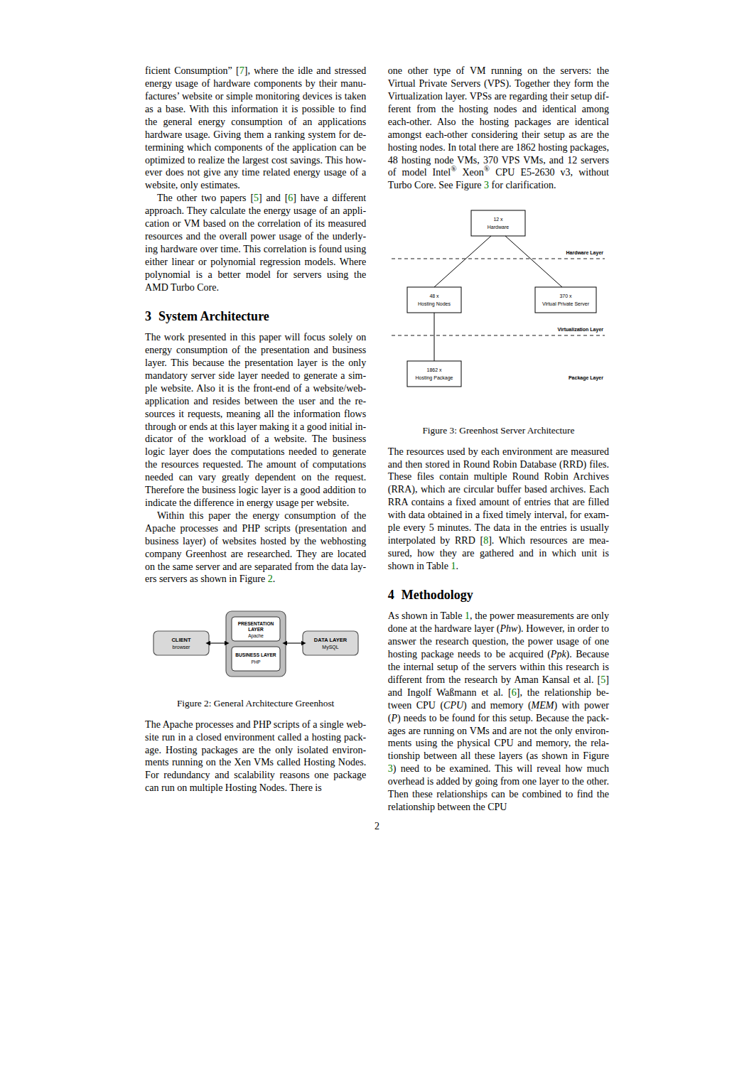ficient Consumption” [7], where the idle and stressed energy usage of hardware components by their manufactures’ website or simple monitoring devices is taken as a base. With this information it is possible to find the general energy consumption of an applications hardware usage. Giving them a ranking system for determining which components of the application can be optimized to realize the largest cost savings. This however does not give any time related energy usage of a website, only estimates.
The other two papers [5] and [6] have a different approach. They calculate the energy usage of an application or VM based on the correlation of its measured resources and the overall power usage of the underlying hardware over time. This correlation is found using either linear or polynomial regression models. Where polynomial is a better model for servers using the AMD Turbo Core.
3 System Architecture
The work presented in this paper will focus solely on energy consumption of the presentation and business layer. This because the presentation layer is the only mandatory server side layer needed to generate a simple website. Also it is the front-end of a website/web-application and resides between the user and the resources it requests, meaning all the information flows through or ends at this layer making it a good initial indicator of the workload of a website. The business logic layer does the computations needed to generate the resources requested. The amount of computations needed can vary greatly dependent on the request. Therefore the business logic layer is a good addition to indicate the difference in energy usage per website.
Within this paper the energy consumption of the Apache processes and PHP scripts (presentation and business layer) of websites hosted by the webhosting company Greenhost are researched. They are located on the same server and are separated from the data layers servers as shown in Figure 2.
CLIENT browser PRESENTATION LAYER Apache BUSINESS LAYER PHP DATA LAYER MySQL
Figure 2: General Architecture Greenhost
The Apache processes and PHP scripts of a single website run in a closed environment called a hosting package. Hosting packages are the only isolated environments running on the Xen VMs called Hosting Nodes. For redundancy and scalability reasons one package can run on multiple Hosting Nodes. There is
one other type of VM running on the servers: the Virtual Private Servers (VPS). Together they form the Virtualization layer. VPSs are regarding their setup different from the hosting nodes and identical among each-other. Also the hosting packages are identical amongst each-other considering their setup as are the hosting nodes. In total there are 1862 hosting packages, 48 hosting node VMs, 370 VPS VMs, and 12 servers of model Intel® Xeon® CPU E5-2630 v3, without Turbo Core. See Figure 3 for clarification.
12 x Hardware Hardware Layer 48 x Hosting Nodes 370 x Virtual Private Server Virtualization Layer 1862 x Hosting Package Package Layer
Figure 3: Greenhost Server Architecture
The resources used by each environment are measured and then stored in Round Robin Database (RRD) files. These files contain multiple Round Robin Archives (RRA), which are circular buffer based archives. Each RRA contains a fixed amount of entries that are filled with data obtained in a fixed timely interval, for example every 5 minutes. The data in the entries is usually interpolated by RRD [8]. Which resources are measured, how they are gathered and in which unit is shown in Table 1.
4 Methodology
As shown in Table 1, the power measurements are only done at the hardware layer (Phw). However, in order to answer the research question, the power usage of one hosting package needs to be acquired (Ppk). Because the internal setup of the servers within this research is different from the research by Aman Kansal et al. [5] and Ingolf Waßmann et al. [6], the relationship between CPU (CPU) and memory (MEM) with power (P) needs to be found for this setup. Because the packages are running on VMs and are not the only environments using the physical CPU and memory, the relationship between all these layers (as shown in Figure 3) need to be examined. This will reveal how much overhead is added by going from one layer to the other. Then these relationships can be combined to find the relationship between the CPU
2